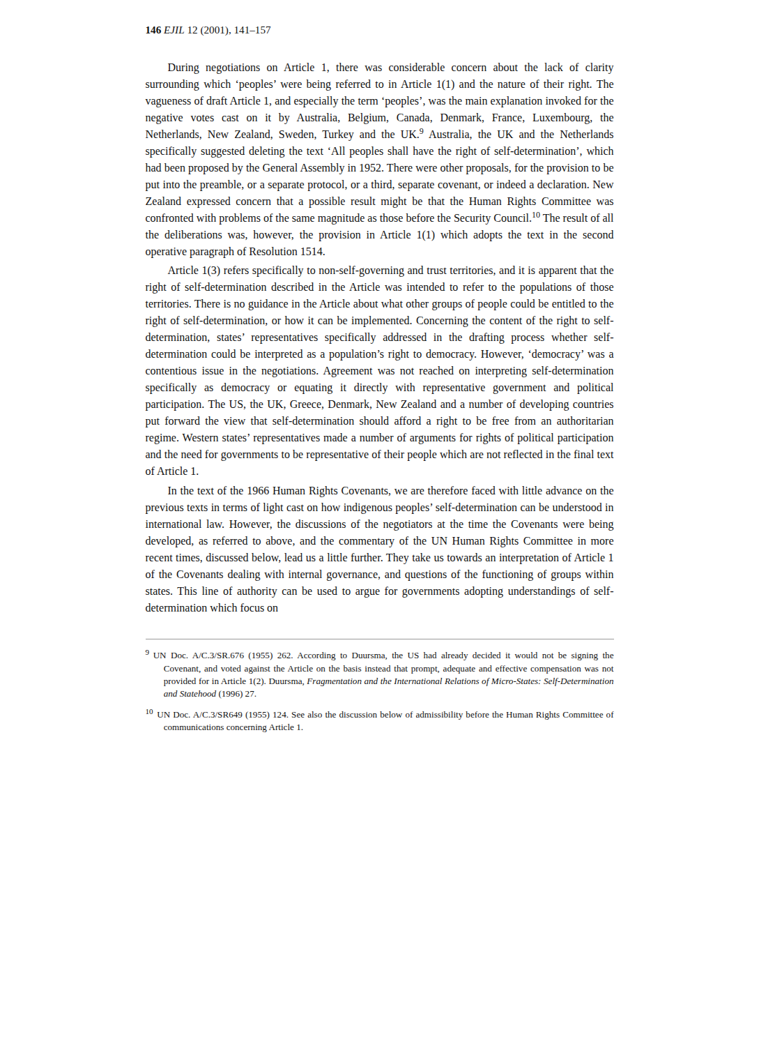146 EJIL 12 (2001), 141–157
During negotiations on Article 1, there was considerable concern about the lack of clarity surrounding which ‘peoples’ were being referred to in Article 1(1) and the nature of their right. The vagueness of draft Article 1, and especially the term ‘peoples’, was the main explanation invoked for the negative votes cast on it by Australia, Belgium, Canada, Denmark, France, Luxembourg, the Netherlands, New Zealand, Sweden, Turkey and the UK.9 Australia, the UK and the Netherlands specifically suggested deleting the text ‘All peoples shall have the right of self-determination’, which had been proposed by the General Assembly in 1952. There were other proposals, for the provision to be put into the preamble, or a separate protocol, or a third, separate covenant, or indeed a declaration. New Zealand expressed concern that a possible result might be that the Human Rights Committee was confronted with problems of the same magnitude as those before the Security Council.10 The result of all the deliberations was, however, the provision in Article 1(1) which adopts the text in the second operative paragraph of Resolution 1514.
Article 1(3) refers specifically to non-self-governing and trust territories, and it is apparent that the right of self-determination described in the Article was intended to refer to the populations of those territories. There is no guidance in the Article about what other groups of people could be entitled to the right of self-determination, or how it can be implemented. Concerning the content of the right to self-determination, states’ representatives specifically addressed in the drafting process whether self-determination could be interpreted as a population’s right to democracy. However, ‘democracy’ was a contentious issue in the negotiations. Agreement was not reached on interpreting self-determination specifically as democracy or equating it directly with representative government and political participation. The US, the UK, Greece, Denmark, New Zealand and a number of developing countries put forward the view that self-determination should afford a right to be free from an authoritarian regime. Western states’ representatives made a number of arguments for rights of political participation and the need for governments to be representative of their people which are not reflected in the final text of Article 1.
In the text of the 1966 Human Rights Covenants, we are therefore faced with little advance on the previous texts in terms of light cast on how indigenous peoples’ self-determination can be understood in international law. However, the discussions of the negotiators at the time the Covenants were being developed, as referred to above, and the commentary of the UN Human Rights Committee in more recent times, discussed below, lead us a little further. They take us towards an interpretation of Article 1 of the Covenants dealing with internal governance, and questions of the functioning of groups within states. This line of authority can be used to argue for governments adopting understandings of self-determination which focus on
9 UN Doc. A/C.3/SR.676 (1955) 262. According to Duursma, the US had already decided it would not be signing the Covenant, and voted against the Article on the basis instead that prompt, adequate and effective compensation was not provided for in Article 1(2). Duursma, Fragmentation and the International Relations of Micro-States: Self-Determination and Statehood (1996) 27.
10 UN Doc. A/C.3/SR649 (1955) 124. See also the discussion below of admissibility before the Human Rights Committee of communications concerning Article 1.